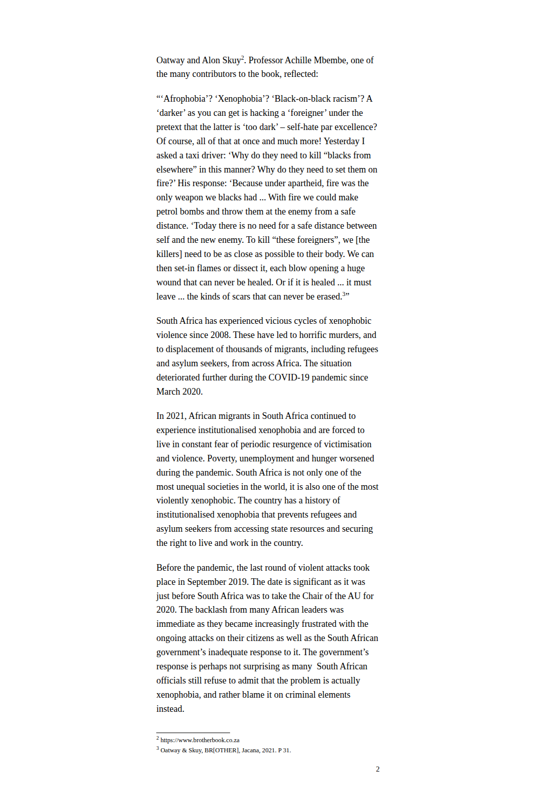Oatway and Alon Skuy2. Professor Achille Mbembe, one of the many contributors to the book, reflected:
“‘Afrophobia’? ‘Xenophobia’? ‘Black-on-black racism’? A ‘darker’ as you can get is hacking a ‘foreigner’ under the pretext that the latter is ‘too dark’ – self-hate par excellence? Of course, all of that at once and much more! Yesterday I asked a taxi driver: ‘Why do they need to kill “blacks from elsewhere” in this manner? Why do they need to set them on fire?’ His response: ‘Because under apartheid, fire was the only weapon we blacks had ... With fire we could make petrol bombs and throw them at the enemy from a safe distance. ‘Today there is no need for a safe distance between self and the new enemy. To kill “these foreigners”, we [the killers] need to be as close as possible to their body. We can then set-in flames or dissect it, each blow opening a huge wound that can never be healed. Or if it is healed ... it must leave ... the kinds of scars that can never be erased.3”
South Africa has experienced vicious cycles of xenophobic violence since 2008. These have led to horrific murders, and to displacement of thousands of migrants, including refugees and asylum seekers, from across Africa. The situation deteriorated further during the COVID-19 pandemic since March 2020.
In 2021, African migrants in South Africa continued to experience institutionalised xenophobia and are forced to live in constant fear of periodic resurgence of victimisation and violence. Poverty, unemployment and hunger worsened during the pandemic. South Africa is not only one of the most unequal societies in the world, it is also one of the most violently xenophobic. The country has a history of institutionalised xenophobia that prevents refugees and asylum seekers from accessing state resources and securing the right to live and work in the country.
Before the pandemic, the last round of violent attacks took place in September 2019. The date is significant as it was just before South Africa was to take the Chair of the AU for 2020. The backlash from many African leaders was immediate as they became increasingly frustrated with the ongoing attacks on their citizens as well as the South African government’s inadequate response to it. The government’s response is perhaps not surprising as many South African officials still refuse to admit that the problem is actually xenophobia, and rather blame it on criminal elements instead.
2 https://www.brotherbook.co.za
3 Oatway & Skuy, BR[OTHER], Jacana, 2021. P 31.
2